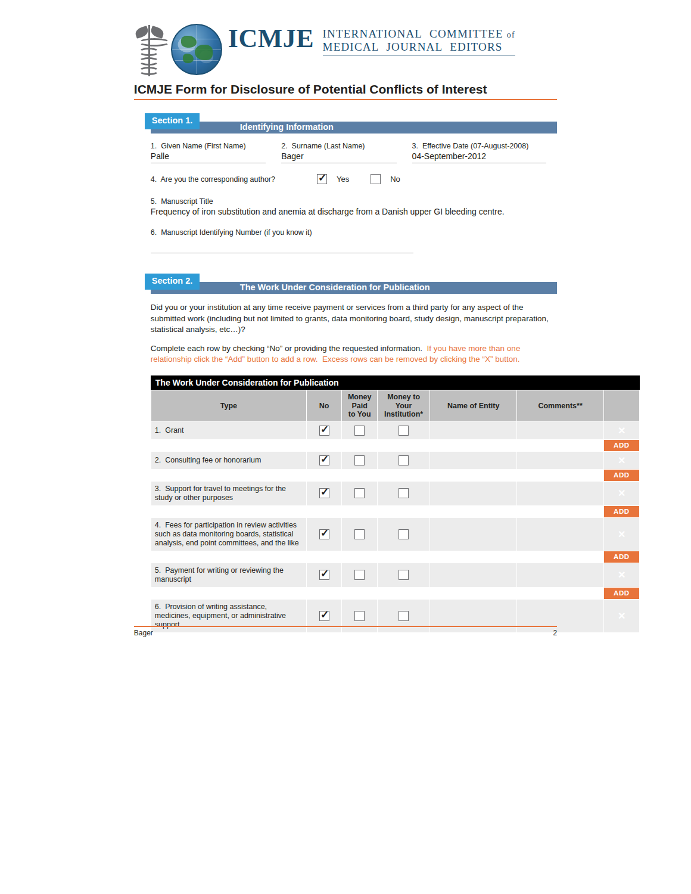ICMJE
INTERNATIONAL COMMITTEE of
MEDICAL JOURNAL EDITORS
ICMJE Form for Disclosure of Potential Conflicts of Interest
Section 1.
Identifying Information
1. Given Name (First Name)
Palle
2. Surname (Last Name)
Bager
3. Effective Date (07-August-2008)
04-September-2012
4. Are you the corresponding author? Yes No
5. Manuscript Title
Frequency of iron substitution and anemia at discharge from a Danish upper GI bleeding centre.
6. Manuscript Identifying Number (if you know it)
Section 2.
The Work Under Consideration for Publication
Did you or your institution at any time receive payment or services from a third party for any aspect of the submitted work (including but not limited to grants, data monitoring board, study design, manuscript preparation, statistical analysis, etc…)?
Complete each row by checking “No” or providing the requested information. If you have more than one relationship click the “Add” button to add a row. Excess rows can be removed by clicking the “X” button.
The Work Under Consideration for Publication
| Type | No | Money Paid to You | Money to Your Institution* | Name of Entity | Comments** | |
| --- | --- | --- | --- | --- | --- | --- |
| 1. Grant | | | | | | ✕ |
| | ADD |
| 2. Consulting fee or honorarium | | | | | | ✕ |
| | ADD |
| 3. Support for travel to meetings for the study or other purposes | | | | | | ✕ |
| | ADD |
| 4. Fees for participation in review activities such as data monitoring boards, statistical analysis, end point committees, and the like | | | | | | ✕ |
| | ADD |
| 5. Payment for writing or reviewing the manuscript | | | | | | ✕ |
| | ADD |
| 6. Provision of writing assistance, medicines, equipment, or administrative support | | | | | | ✕ |
Bager
2